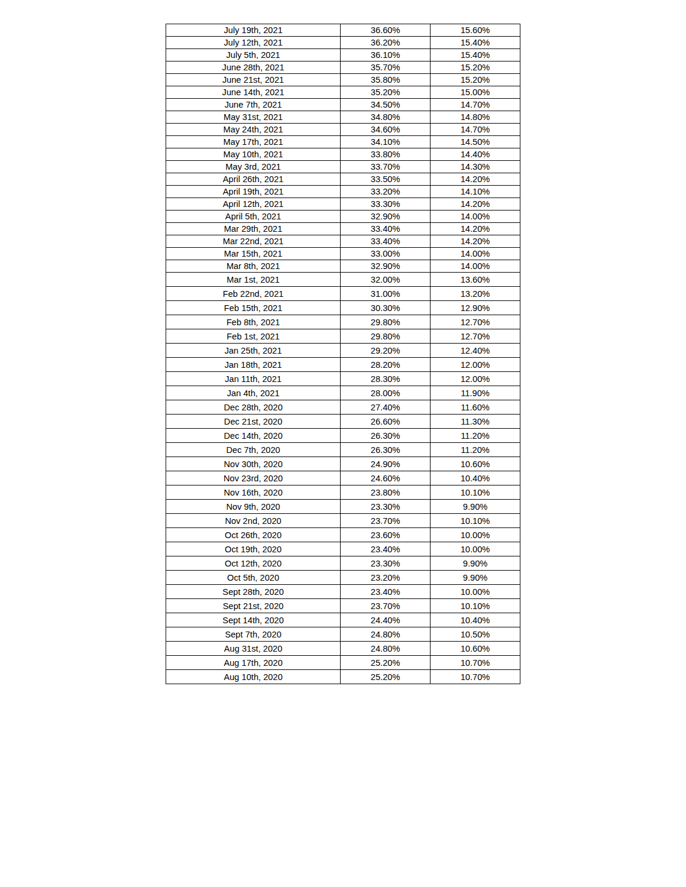| July 19th, 2021 | 36.60% | 15.60% |
| July 12th, 2021 | 36.20% | 15.40% |
| July 5th, 2021 | 36.10% | 15.40% |
| June 28th, 2021 | 35.70% | 15.20% |
| June 21st, 2021 | 35.80% | 15.20% |
| June 14th, 2021 | 35.20% | 15.00% |
| June 7th, 2021 | 34.50% | 14.70% |
| May 31st, 2021 | 34.80% | 14.80% |
| May 24th, 2021 | 34.60% | 14.70% |
| May 17th, 2021 | 34.10% | 14.50% |
| May 10th, 2021 | 33.80% | 14.40% |
| May 3rd, 2021 | 33.70% | 14.30% |
| April 26th, 2021 | 33.50% | 14.20% |
| April 19th, 2021 | 33.20% | 14.10% |
| April 12th, 2021 | 33.30% | 14.20% |
| April 5th, 2021 | 32.90% | 14.00% |
| Mar 29th, 2021 | 33.40% | 14.20% |
| Mar 22nd, 2021 | 33.40% | 14.20% |
| Mar 15th, 2021 | 33.00% | 14.00% |
| Mar 8th, 2021 | 32.90% | 14.00% |
| Mar 1st, 2021 | 32.00% | 13.60% |
| Feb 22nd, 2021 | 31.00% | 13.20% |
| Feb 15th, 2021 | 30.30% | 12.90% |
| Feb 8th, 2021 | 29.80% | 12.70% |
| Feb 1st, 2021 | 29.80% | 12.70% |
| Jan 25th, 2021 | 29.20% | 12.40% |
| Jan 18th, 2021 | 28.20% | 12.00% |
| Jan 11th, 2021 | 28.30% | 12.00% |
| Jan 4th, 2021 | 28.00% | 11.90% |
| Dec 28th, 2020 | 27.40% | 11.60% |
| Dec 21st, 2020 | 26.60% | 11.30% |
| Dec 14th, 2020 | 26.30% | 11.20% |
| Dec 7th, 2020 | 26.30% | 11.20% |
| Nov 30th, 2020 | 24.90% | 10.60% |
| Nov 23rd, 2020 | 24.60% | 10.40% |
| Nov 16th, 2020 | 23.80% | 10.10% |
| Nov 9th, 2020 | 23.30% | 9.90% |
| Nov 2nd, 2020 | 23.70% | 10.10% |
| Oct 26th, 2020 | 23.60% | 10.00% |
| Oct 19th, 2020 | 23.40% | 10.00% |
| Oct 12th, 2020 | 23.30% | 9.90% |
| Oct 5th, 2020 | 23.20% | 9.90% |
| Sept 28th, 2020 | 23.40% | 10.00% |
| Sept 21st, 2020 | 23.70% | 10.10% |
| Sept 14th, 2020 | 24.40% | 10.40% |
| Sept 7th, 2020 | 24.80% | 10.50% |
| Aug 31st, 2020 | 24.80% | 10.60% |
| Aug 17th, 2020 | 25.20% | 10.70% |
| Aug 10th, 2020 | 25.20% | 10.70% |